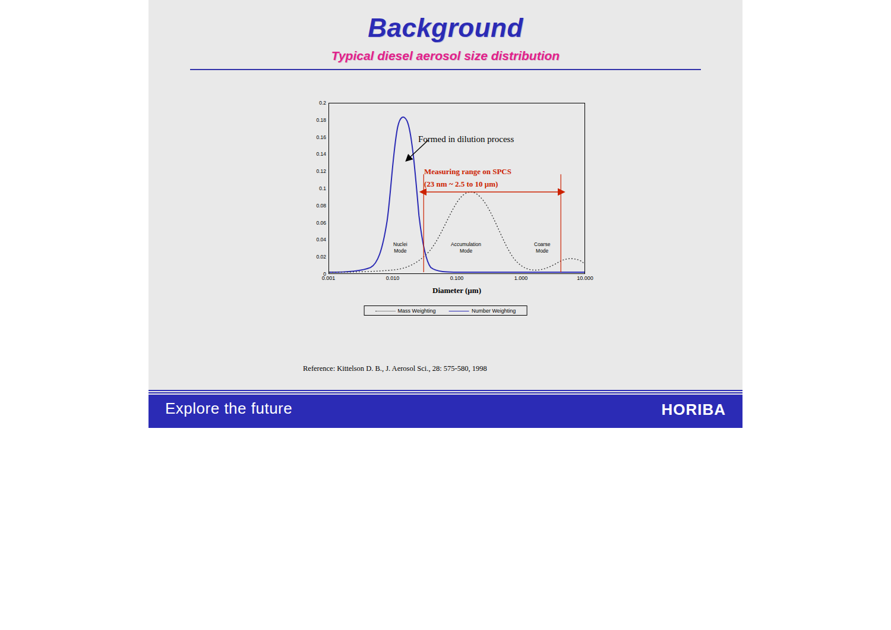Background
Typical diesel aerosol size distribution
Normalized Concentration, dC/Ctotal/dlogDp
0.2 0.18 0.16 0.14 0.12 0.1 0.08 0.06 0.04 0.02 0
Formed in dilution process
Measuring range on SPCS
(23 nm ~ 2.5 to 10 µm)
Nuclei
Mode
Accumulation
Mode
Coarse
Mode
0.001 0.010 0.100 1.000 10.000
Diameter (µm)
Mass Weighting Number Weighting
Reference: Kittelson D. B., J. Aerosol Sci., 28: 575-580, 1998
Explore the future
HORIBA